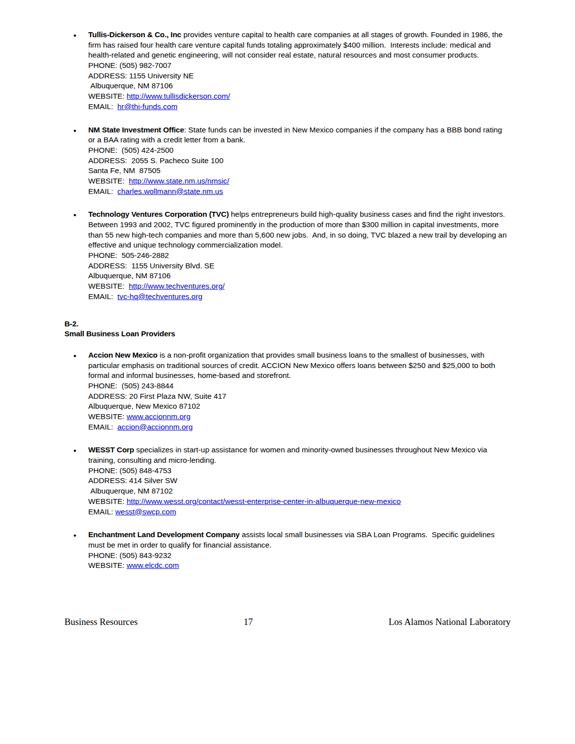Tullis-Dickerson & Co., Inc provides venture capital to health care companies at all stages of growth. Founded in 1986, the firm has raised four health care venture capital funds totaling approximately $400 million. Interests include: medical and health-related and genetic engineering, will not consider real estate, natural resources and most consumer products.
PHONE: (505) 982-7007
ADDRESS: 1155 University NE
Albuquerque, NM 87106
WEBSITE: http://www.tullisdickerson.com/
EMAIL: hr@thi-funds.com
NM State Investment Office: State funds can be invested in New Mexico companies if the company has a BBB bond rating or a BAA rating with a credit letter from a bank.
PHONE: (505) 424-2500
ADDRESS: 2055 S. Pacheco Suite 100
Santa Fe, NM 87505
WEBSITE: http://www.state.nm.us/nmsic/
EMAIL: charles.wollmann@state.nm.us
Technology Ventures Corporation (TVC) helps entrepreneurs build high-quality business cases and find the right investors. Between 1993 and 2002, TVC figured prominently in the production of more than $300 million in capital investments, more than 55 new high-tech companies and more than 5,600 new jobs. And, in so doing, TVC blazed a new trail by developing an effective and unique technology commercialization model.
PHONE: 505-246-2882
ADDRESS: 1155 University Blvd. SE
Albuquerque, NM 87106
WEBSITE: http://www.techventures.org/
EMAIL: tvc-hq@techventures.org
B-2.Small Business Loan Providers
Accion New Mexico is a non-profit organization that provides small business loans to the smallest of businesses, with particular emphasis on traditional sources of credit. ACCION New Mexico offers loans between $250 and $25,000 to both formal and informal businesses, home-based and storefront.
PHONE: (505) 243-8844
ADDRESS: 20 First Plaza NW, Suite 417
Albuquerque, New Mexico 87102
WEBSITE: www.accionnm.org
EMAIL: accion@accionnm.org
WESST Corp specializes in start-up assistance for women and minority-owned businesses throughout New Mexico via training, consulting and micro-lending.
PHONE: (505) 848-4753
ADDRESS: 414 Silver SW
Albuquerque, NM 87102
WEBSITE: http://www.wesst.org/contact/wesst-enterprise-center-in-albuquerque-new-mexico
EMAIL: wesst@swcp.com
Enchantment Land Development Company assists local small businesses via SBA Loan Programs. Specific guidelines must be met in order to qualify for financial assistance.
PHONE: (505) 843-9232
WEBSITE: www.elcdc.com
Business Resources
17
Los Alamos National Laboratory